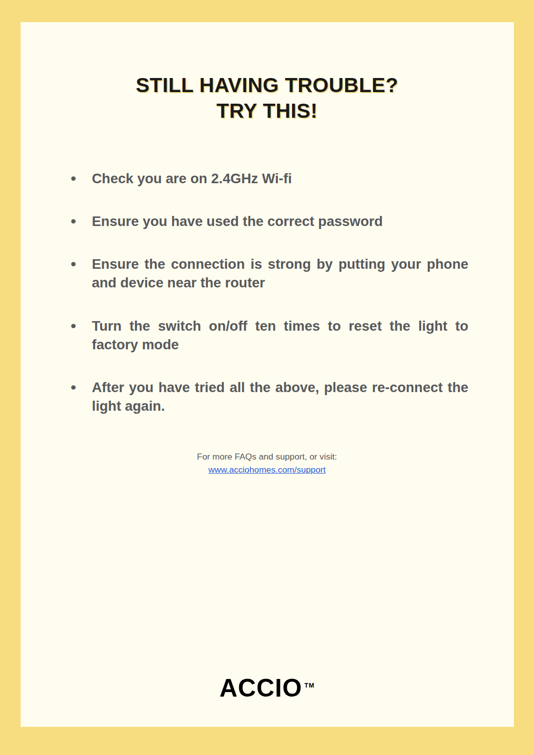STILL HAVING TROUBLE?
TRY THIS!
Check you are on 2.4GHz Wi-fi
Ensure you have used the correct password
Ensure the connection is strong by putting your phone and device near the router
Turn the switch on/off ten times to reset the light to factory mode
After you have tried all the above, please re-connect the light again.
For more FAQs and support, or visit:
www.acciohomes.com/support
ACCIOTM